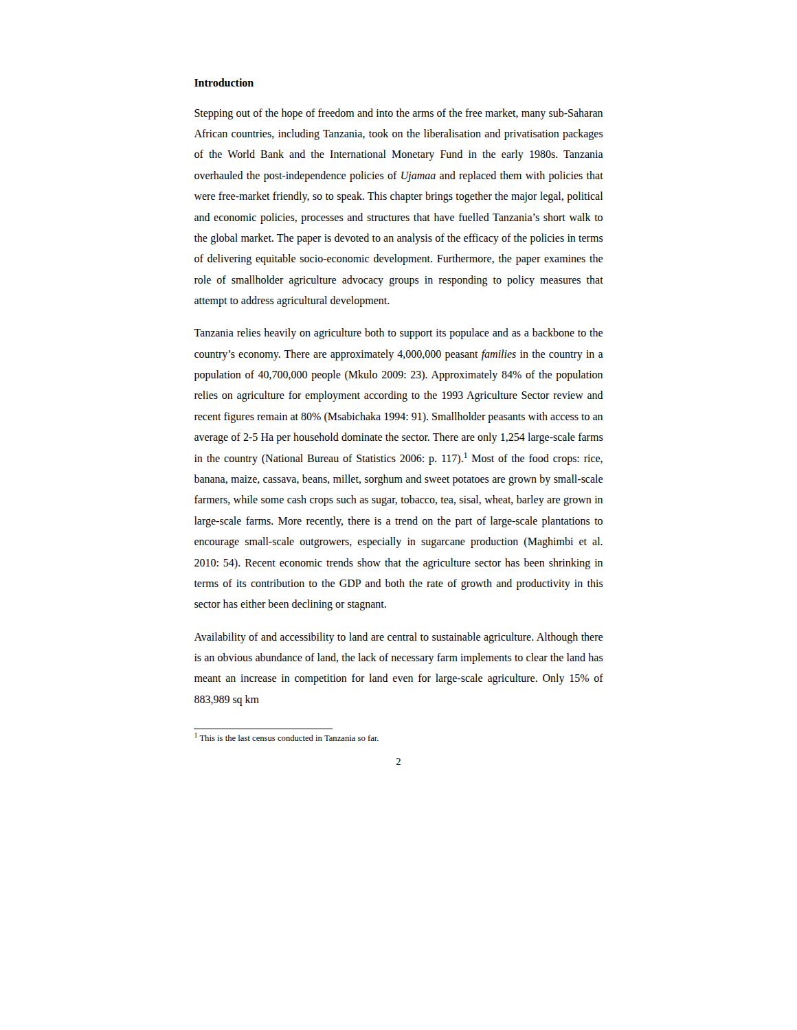Introduction
Stepping out of the hope of freedom and into the arms of the free market, many sub-Saharan African countries, including Tanzania, took on the liberalisation and privatisation packages of the World Bank and the International Monetary Fund in the early 1980s. Tanzania overhauled the post-independence policies of Ujamaa and replaced them with policies that were free-market friendly, so to speak. This chapter brings together the major legal, political and economic policies, processes and structures that have fuelled Tanzania’s short walk to the global market. The paper is devoted to an analysis of the efficacy of the policies in terms of delivering equitable socio-economic development. Furthermore, the paper examines the role of smallholder agriculture advocacy groups in responding to policy measures that attempt to address agricultural development.
Tanzania relies heavily on agriculture both to support its populace and as a backbone to the country’s economy. There are approximately 4,000,000 peasant families in the country in a population of 40,700,000 people (Mkulo 2009: 23). Approximately 84% of the population relies on agriculture for employment according to the 1993 Agriculture Sector review and recent figures remain at 80% (Msabichaka 1994: 91). Smallholder peasants with access to an average of 2-5 Ha per household dominate the sector. There are only 1,254 large-scale farms in the country (National Bureau of Statistics 2006: p. 117).1 Most of the food crops: rice, banana, maize, cassava, beans, millet, sorghum and sweet potatoes are grown by small-scale farmers, while some cash crops such as sugar, tobacco, tea, sisal, wheat, barley are grown in large-scale farms. More recently, there is a trend on the part of large-scale plantations to encourage small-scale outgrowers, especially in sugarcane production (Maghimbi et al. 2010: 54). Recent economic trends show that the agriculture sector has been shrinking in terms of its contribution to the GDP and both the rate of growth and productivity in this sector has either been declining or stagnant.
Availability of and accessibility to land are central to sustainable agriculture. Although there is an obvious abundance of land, the lack of necessary farm implements to clear the land has meant an increase in competition for land even for large-scale agriculture. Only 15% of 883,989 sq km
1 This is the last census conducted in Tanzania so far.
2